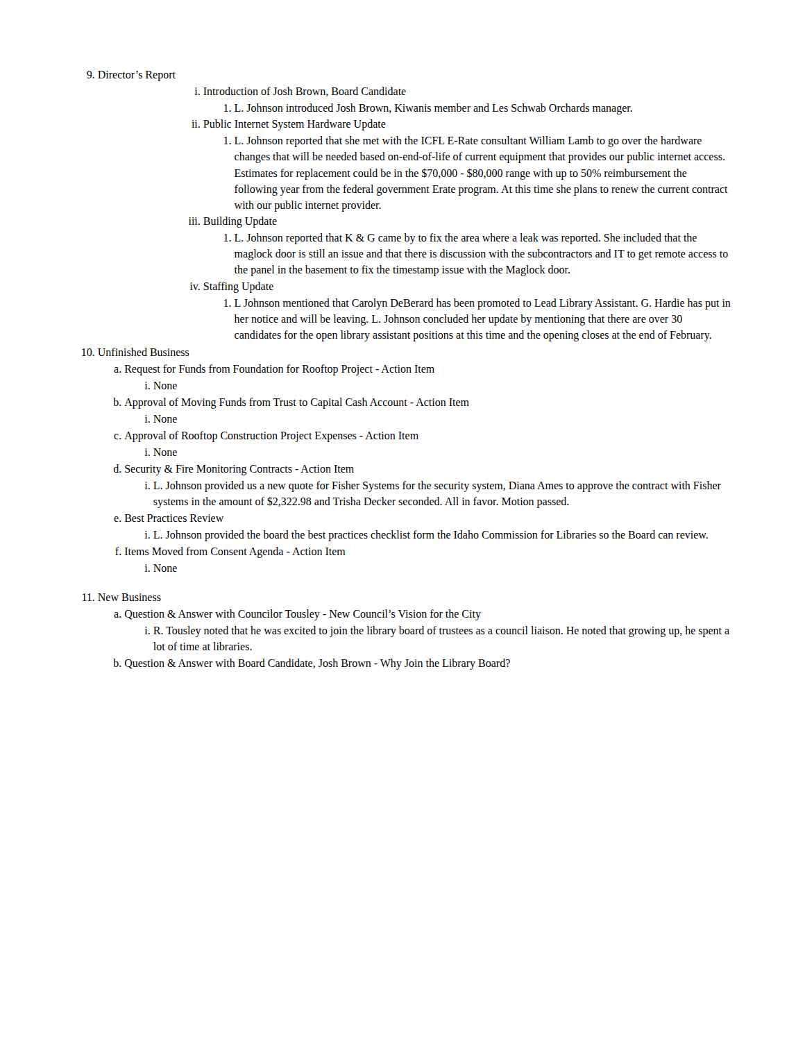Director’s Report
Introduction of Josh Brown, Board Candidate
L. Johnson introduced Josh Brown, Kiwanis member and Les Schwab Orchards manager.
Public Internet System Hardware Update
L. Johnson reported that she met with the ICFL E-Rate consultant William Lamb to go over the hardware changes that will be needed based on-end-of-life of current equipment that provides our public internet access. Estimates for replacement could be in the $70,000 - $80,000 range with up to 50% reimbursement the following year from the federal government Erate program. At this time she plans to renew the current contract with our public internet provider.
Building Update
L. Johnson reported that K & G came by to fix the area where a leak was reported. She included that the maglock door is still an issue and that there is discussion with the subcontractors and IT to get remote access to the panel in the basement to fix the timestamp issue with the Maglock door.
Staffing Update
L Johnson mentioned that Carolyn DeBerard has been promoted to Lead Library Assistant. G. Hardie has put in her notice and will be leaving. L. Johnson concluded her update by mentioning that there are over 30 candidates for the open library assistant positions at this time and the opening closes at the end of February.
Unfinished Business
Request for Funds from Foundation for Rooftop Project - Action Item
None
Approval of Moving Funds from Trust to Capital Cash Account - Action Item
None
Approval of Rooftop Construction Project Expenses - Action Item
None
Security & Fire Monitoring Contracts - Action Item
L. Johnson provided us a new quote for Fisher Systems for the security system, Diana Ames to approve the contract with Fisher systems in the amount of $2,322.98 and Trisha Decker seconded. All in favor. Motion passed.
Best Practices Review
L. Johnson provided the board the best practices checklist form the Idaho Commission for Libraries so the Board can review.
Items Moved from Consent Agenda - Action Item
None
New Business
Question & Answer with Councilor Tousley - New Council’s Vision for the City
R. Tousley noted that he was excited to join the library board of trustees as a council liaison. He noted that growing up, he spent a lot of time at libraries.
Question & Answer with Board Candidate, Josh Brown - Why Join the Library Board?